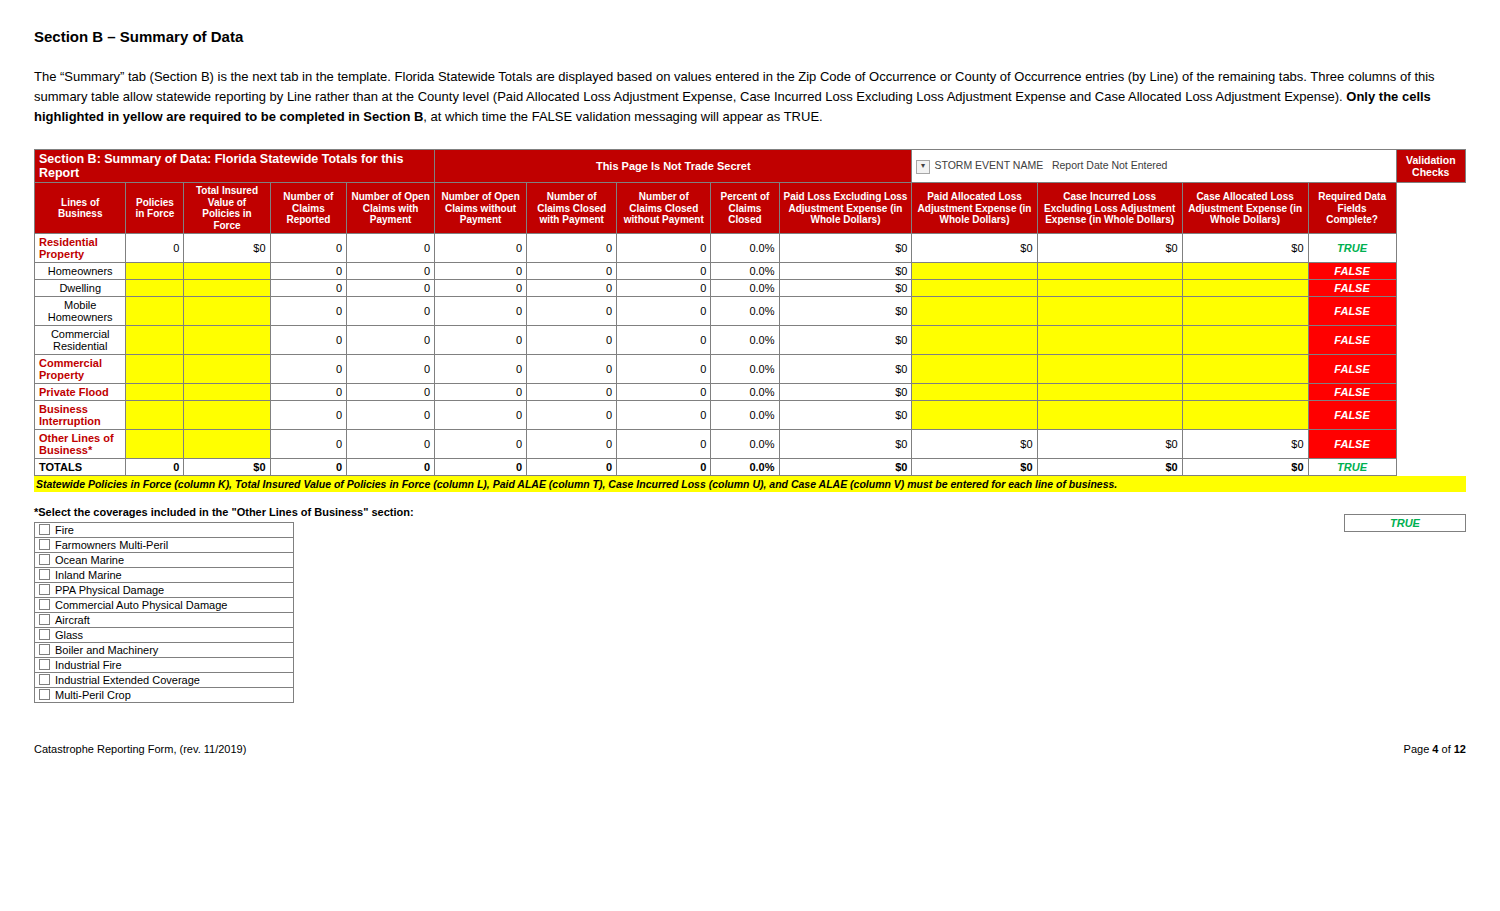Section B – Summary of Data
The “Summary” tab (Section B) is the next tab in the template. Florida Statewide Totals are displayed based on values entered in the Zip Code of Occurrence or County of Occurrence entries (by Line) of the remaining tabs. Three columns of this summary table allow statewide reporting by Line rather than at the County level (Paid Allocated Loss Adjustment Expense, Case Incurred Loss Excluding Loss Adjustment Expense and Case Allocated Loss Adjustment Expense). Only the cells highlighted in yellow are required to be completed in Section B, at which time the FALSE validation messaging will appear as TRUE.
| Section B: Summary of Data: Florida Statewide Totals for this Report | This Page Is Not Trade Secret | ▾ STORM EVENT NAME Report Date Not Entered | Validation Checks |
| Lines of Business | Policies in Force | Total Insured Value of Policies in Force | Number of Claims Reported | Number of Open Claims with Payment | Number of Open Claims without Payment | Number of Claims Closed with Payment | Number of Claims Closed without Payment | Percent of Claims Closed | Paid Loss Excluding Loss Adjustment Expense (in Whole Dollars) | Paid Allocated Loss Adjustment Expense (in Whole Dollars) | Case Incurred Loss Excluding Loss Adjustment Expense (in Whole Dollars) | Case Allocated Loss Adjustment Expense (in Whole Dollars) | Required Data Fields Complete? |
| Residential Property | 0 | $0 | 0 | 0 | 0 | 0 | 0 | 0.0% | $0 | $0 | $0 | $0 | TRUE |
| Homeowners | | | 0 | 0 | 0 | 0 | 0 | 0.0% | $0 | | | | FALSE |
| Dwelling | | | 0 | 0 | 0 | 0 | 0 | 0.0% | $0 | | | | FALSE |
| Mobile Homeowners | | | 0 | 0 | 0 | 0 | 0 | 0.0% | $0 | | | | FALSE |
| Commercial Residential | | | 0 | 0 | 0 | 0 | 0 | 0.0% | $0 | | | | FALSE |
| Commercial Property | | | 0 | 0 | 0 | 0 | 0 | 0.0% | $0 | | | | FALSE |
| Private Flood | | | 0 | 0 | 0 | 0 | 0 | 0.0% | $0 | | | | FALSE |
| Business Interruption | | | 0 | 0 | 0 | 0 | 0 | 0.0% | $0 | | | | FALSE |
| Other Lines of Business* | | | 0 | 0 | 0 | 0 | 0 | 0.0% | $0 | $0 | $0 | $0 | FALSE |
| TOTALS | 0 | $0 | 0 | 0 | 0 | 0 | 0 | 0.0% | $0 | $0 | $0 | $0 | TRUE |
Statewide Policies in Force (column K), Total Insured Value of Policies in Force (column L), Paid ALAE (column T), Case Incurred Loss (column U), and Case ALAE (column V) must be entered for each line of business.
*Select the coverages included in the "Other Lines of Business" section:
| Fire |
| Farmowners Multi-Peril |
| Ocean Marine |
| Inland Marine |
| PPA Physical Damage |
| Commercial Auto Physical Damage |
| Aircraft |
| Glass |
| Boiler and Machinery |
| Industrial Fire |
| Industrial Extended Coverage |
| Multi-Peril Crop |
TRUE
Catastrophe Reporting Form, (rev. 11/2019)
Page 4 of 12